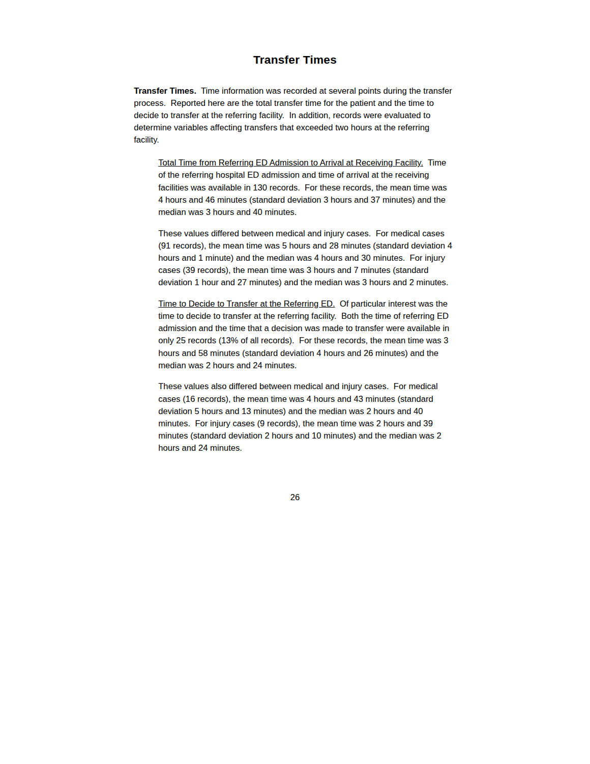Transfer Times
Transfer Times. Time information was recorded at several points during the transfer process. Reported here are the total transfer time for the patient and the time to decide to transfer at the referring facility. In addition, records were evaluated to determine variables affecting transfers that exceeded two hours at the referring facility.
Total Time from Referring ED Admission to Arrival at Receiving Facility. Time of the referring hospital ED admission and time of arrival at the receiving facilities was available in 130 records. For these records, the mean time was 4 hours and 46 minutes (standard deviation 3 hours and 37 minutes) and the median was 3 hours and 40 minutes.
These values differed between medical and injury cases. For medical cases (91 records), the mean time was 5 hours and 28 minutes (standard deviation 4 hours and 1 minute) and the median was 4 hours and 30 minutes. For injury cases (39 records), the mean time was 3 hours and 7 minutes (standard deviation 1 hour and 27 minutes) and the median was 3 hours and 2 minutes.
Time to Decide to Transfer at the Referring ED. Of particular interest was the time to decide to transfer at the referring facility. Both the time of referring ED admission and the time that a decision was made to transfer were available in only 25 records (13% of all records). For these records, the mean time was 3 hours and 58 minutes (standard deviation 4 hours and 26 minutes) and the median was 2 hours and 24 minutes.
These values also differed between medical and injury cases. For medical cases (16 records), the mean time was 4 hours and 43 minutes (standard deviation 5 hours and 13 minutes) and the median was 2 hours and 40 minutes. For injury cases (9 records), the mean time was 2 hours and 39 minutes (standard deviation 2 hours and 10 minutes) and the median was 2 hours and 24 minutes.
26